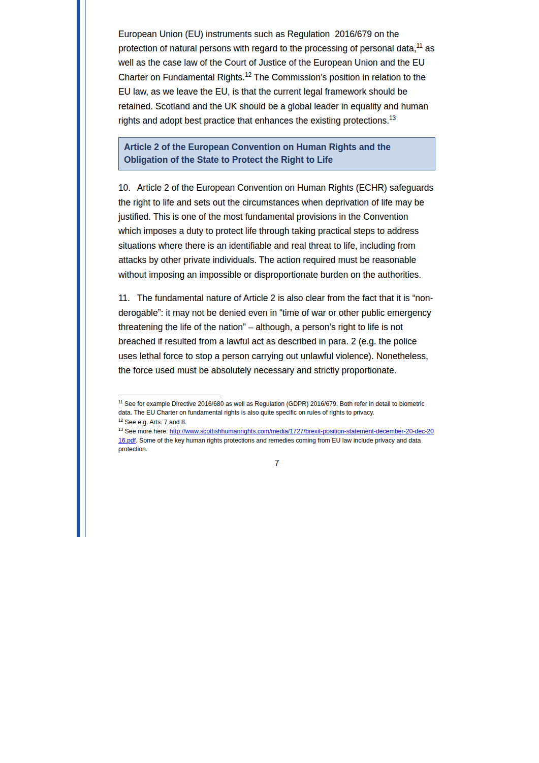European Union (EU) instruments such as Regulation 2016/679 on the protection of natural persons with regard to the processing of personal data,11 as well as the case law of the Court of Justice of the European Union and the EU Charter on Fundamental Rights.12 The Commission’s position in relation to the EU law, as we leave the EU, is that the current legal framework should be retained. Scotland and the UK should be a global leader in equality and human rights and adopt best practice that enhances the existing protections.13
Article 2 of the European Convention on Human Rights and the Obligation of the State to Protect the Right to Life
10. Article 2 of the European Convention on Human Rights (ECHR) safeguards the right to life and sets out the circumstances when deprivation of life may be justified. This is one of the most fundamental provisions in the Convention which imposes a duty to protect life through taking practical steps to address situations where there is an identifiable and real threat to life, including from attacks by other private individuals. The action required must be reasonable without imposing an impossible or disproportionate burden on the authorities.
11. The fundamental nature of Article 2 is also clear from the fact that it is “non-derogable”: it may not be denied even in “time of war or other public emergency threatening the life of the nation” – although, a person’s right to life is not breached if resulted from a lawful act as described in para. 2 (e.g. the police uses lethal force to stop a person carrying out unlawful violence). Nonetheless, the force used must be absolutely necessary and strictly proportionate.
11 See for example Directive 2016/680 as well as Regulation (GDPR) 2016/679. Both refer in detail to biometric data. The EU Charter on fundamental rights is also quite specific on rules of rights to privacy.
12 See e.g. Arts. 7 and 8.
13 See more here: http://www.scottishhumanrights.com/media/1727/brexit-position-statement-december-20-dec-2016.pdf. Some of the key human rights protections and remedies coming from EU law include privacy and data protection.
7